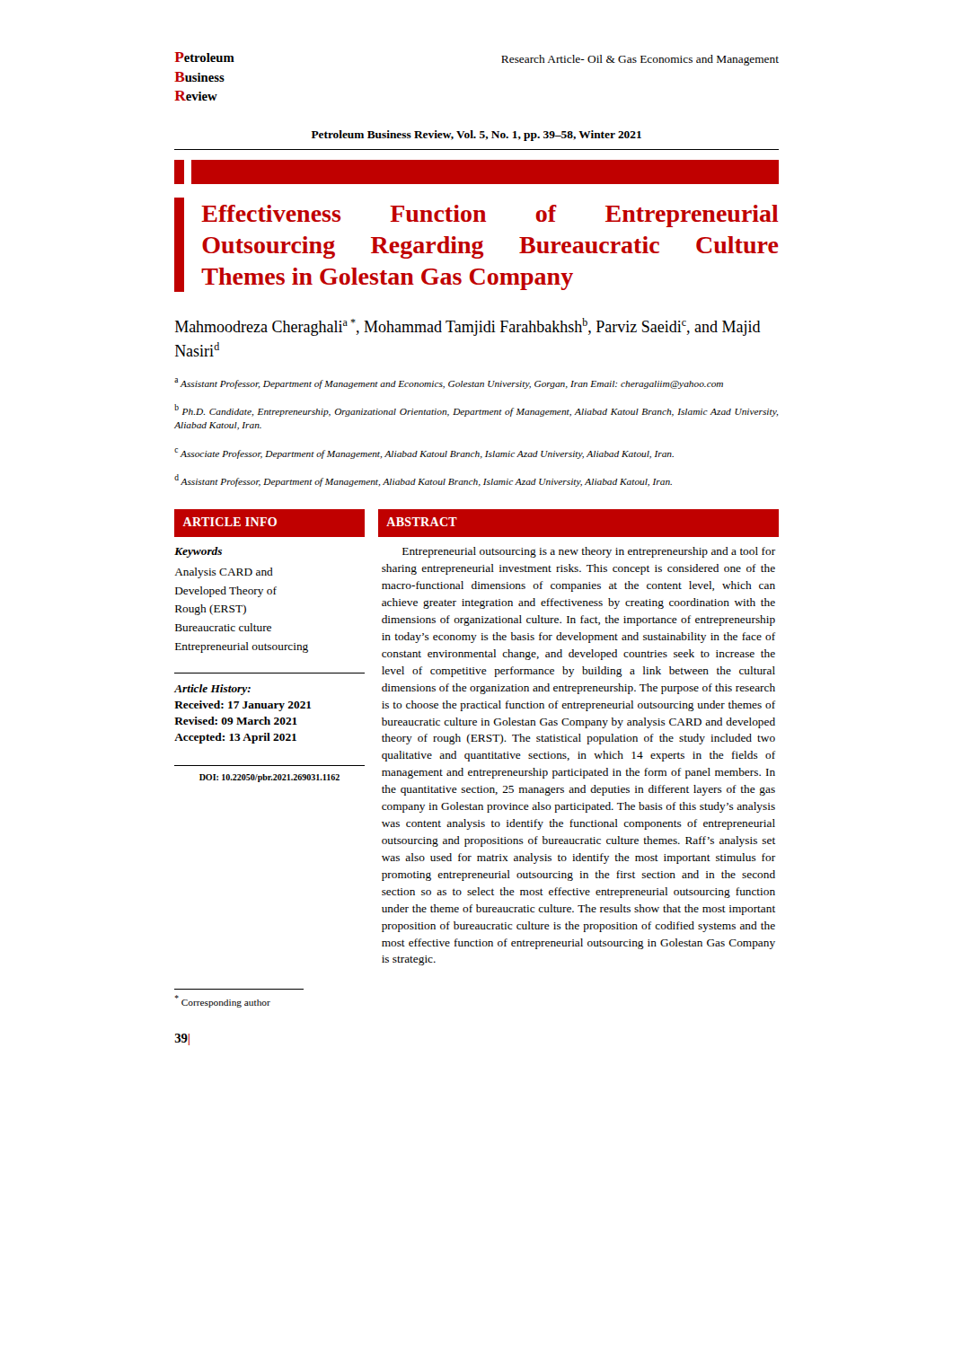Petroleum
Business
Review
Research Article- Oil & Gas Economics and Management
Petroleum Business Review, Vol. 5, No. 1, pp. 39–58, Winter 2021
Effectiveness Function of Entrepreneurial Outsourcing Regarding Bureaucratic Culture Themes in Golestan Gas Company
Mahmoodreza Cheraghalia *, Mohammad Tamjidi Farahbakhshb, Parviz Saeidic, and Majid Nasirid
a Assistant Professor, Department of Management and Economics, Golestan University, Gorgan, Iran Email: cheragaliim@yahoo.com
b Ph.D. Candidate, Entrepreneurship, Organizational Orientation, Department of Management, Aliabad Katoul Branch, Islamic Azad University, Aliabad Katoul, Iran.
c Associate Professor, Department of Management, Aliabad Katoul Branch, Islamic Azad University, Aliabad Katoul, Iran.
d Assistant Professor, Department of Management, Aliabad Katoul Branch, Islamic Azad University, Aliabad Katoul, Iran.
ARTICLE INFO
Keywords
Analysis CARD and
Developed Theory of
Rough (ERST)
Bureaucratic culture
Entrepreneurial outsourcing
Article History:
Received: 17 January 2021
Revised: 09 March 2021
Accepted: 13 April 2021
DOI: 10.22050/pbr.2021.269031.1162
ABSTRACT
Entrepreneurial outsourcing is a new theory in entrepreneurship and a tool for sharing entrepreneurial investment risks. This concept is considered one of the macro-functional dimensions of companies at the content level, which can achieve greater integration and effectiveness by creating coordination with the dimensions of organizational culture. In fact, the importance of entrepreneurship in today’s economy is the basis for development and sustainability in the face of constant environmental change, and developed countries seek to increase the level of competitive performance by building a link between the cultural dimensions of the organization and entrepreneurship. The purpose of this research is to choose the practical function of entrepreneurial outsourcing under themes of bureaucratic culture in Golestan Gas Company by analysis CARD and developed theory of rough (ERST). The statistical population of the study included two qualitative and quantitative sections, in which 14 experts in the fields of management and entrepreneurship participated in the form of panel members. In the quantitative section, 25 managers and deputies in different layers of the gas company in Golestan province also participated. The basis of this study’s analysis was content analysis to identify the functional components of entrepreneurial outsourcing and propositions of bureaucratic culture themes. Raff’s analysis set was also used for matrix analysis to identify the most important stimulus for promoting entrepreneurial outsourcing in the first section and in the second section so as to select the most effective entrepreneurial outsourcing function under the theme of bureaucratic culture. The results show that the most important proposition of bureaucratic culture is the proposition of codified systems and the most effective function of entrepreneurial outsourcing in Golestan Gas Company is strategic.
* Corresponding author
39|